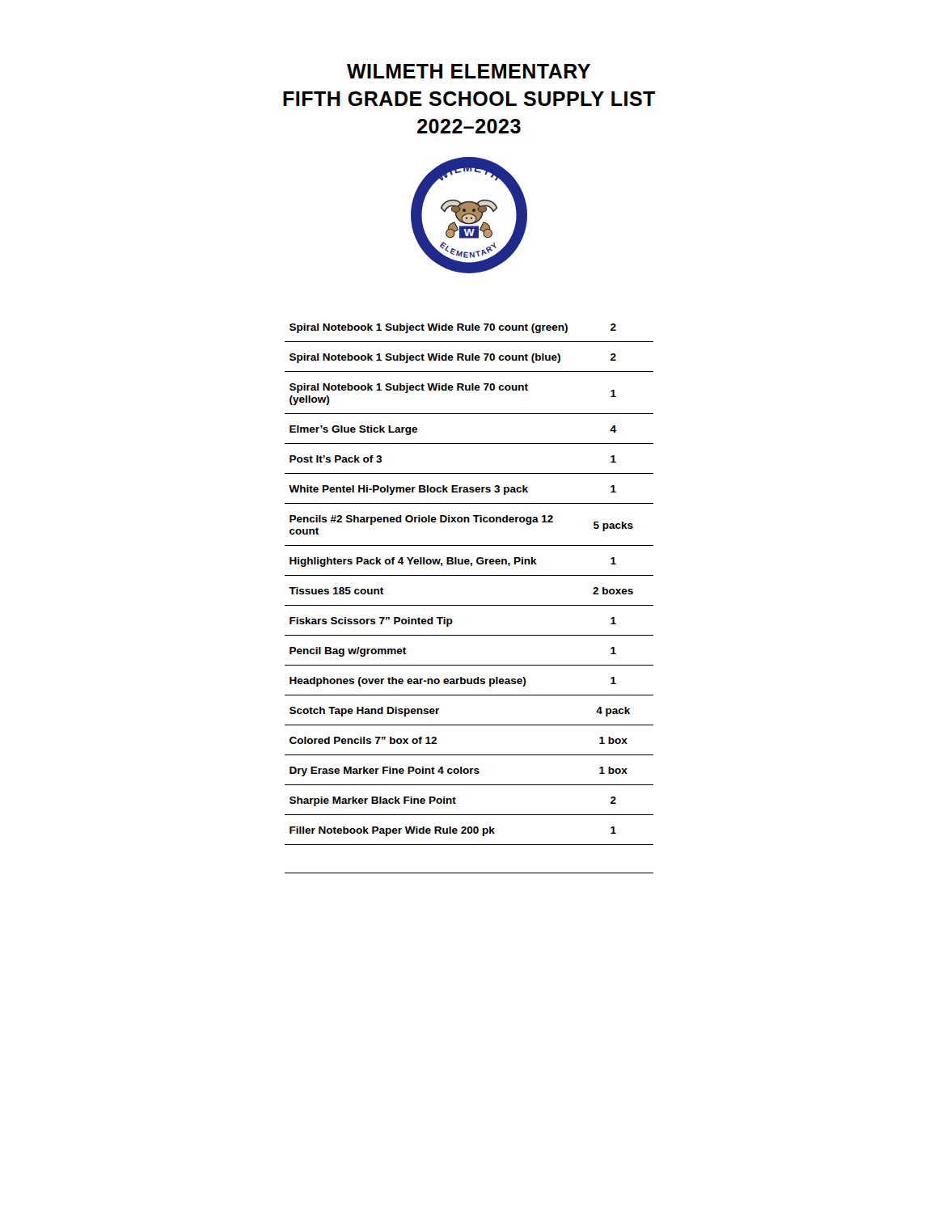Wilmeth Elementary
Fifth Grade School Supply List
2022–2023
Wilmeth Elementary bull mascot logo WILMETH ELEMENTARY W
| Spiral Notebook 1 Subject Wide Rule 70 count (green) | 2 |
| Spiral Notebook 1 Subject Wide Rule 70 count (blue) | 2 |
| Spiral Notebook 1 Subject Wide Rule 70 count (yellow) | 1 |
| Elmer’s Glue Stick Large | 4 |
| Post It’s Pack of 3 | 1 |
| White Pentel Hi-Polymer Block Erasers 3 pack | 1 |
| Pencils #2 Sharpened Oriole Dixon Ticonderoga 12 count | 5 packs |
| Highlighters Pack of 4 Yellow, Blue, Green, Pink | 1 |
| Tissues 185 count | 2 boxes |
| Fiskars Scissors 7” Pointed Tip | 1 |
| Pencil Bag w/grommet | 1 |
| Headphones (over the ear-no earbuds please) | 1 |
| Scotch Tape Hand Dispenser | 4 pack |
| Colored Pencils 7” box of 12 | 1 box |
| Dry Erase Marker Fine Point 4 colors | 1 box |
| Sharpie Marker Black Fine Point | 2 |
| Filler Notebook Paper Wide Rule 200 pk | 1 |